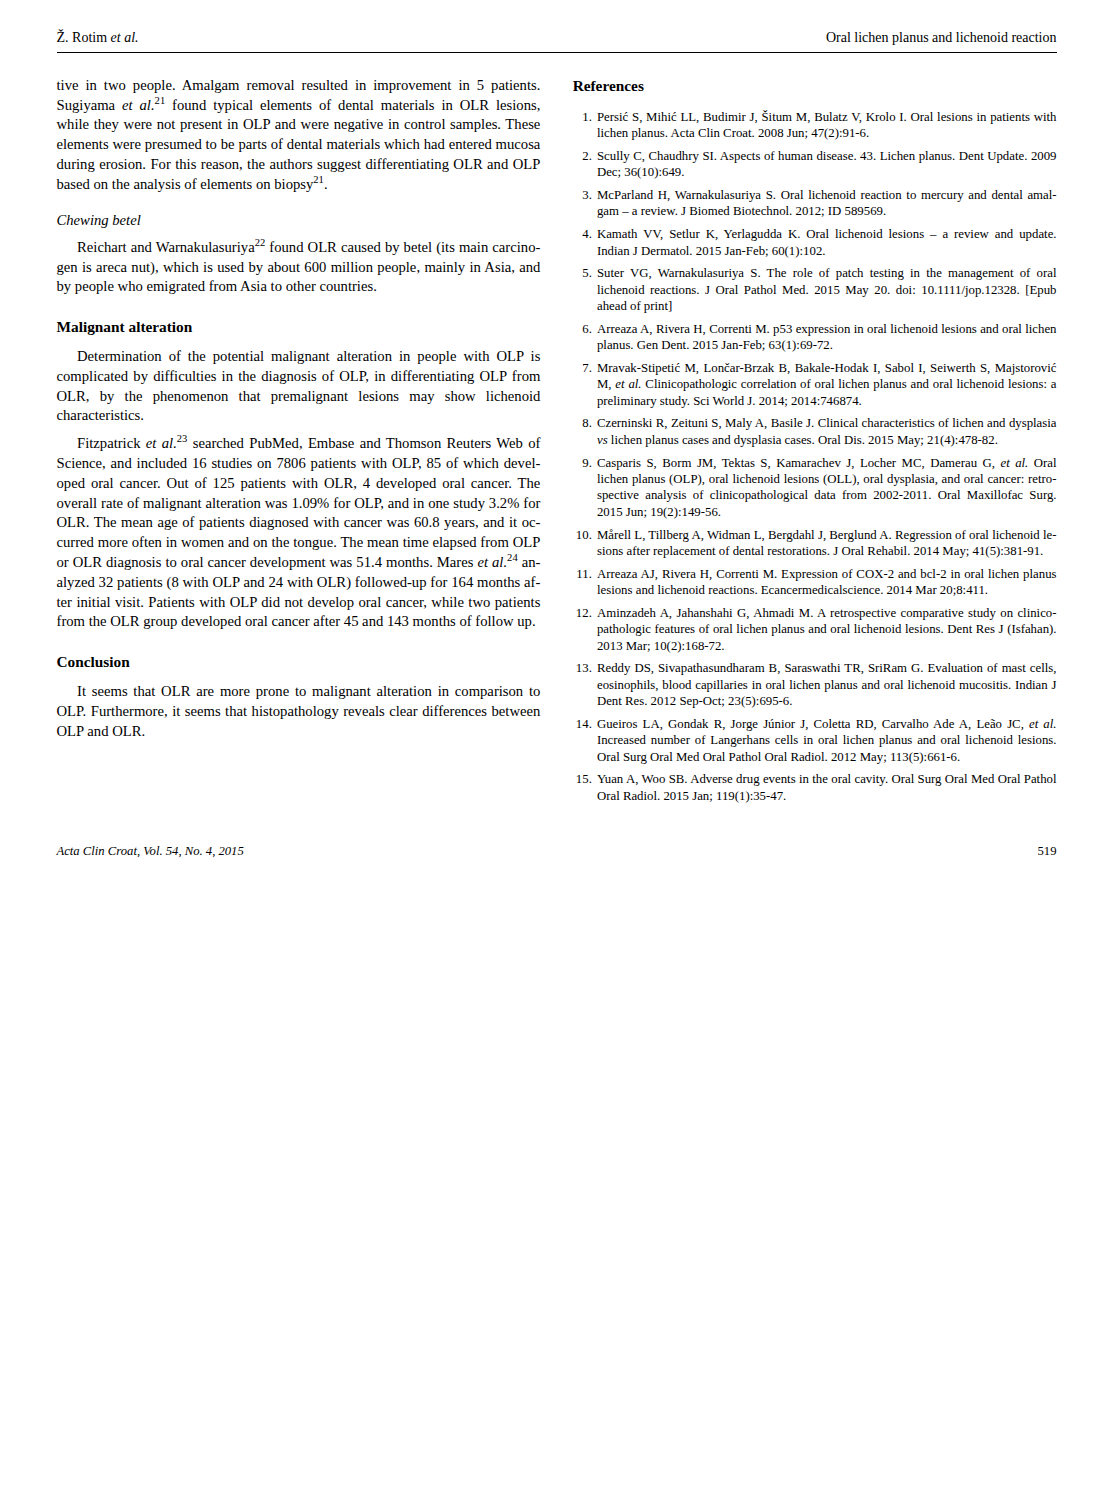Ž. Rotim et al.
Oral lichen planus and lichenoid reaction
tive in two people. Amalgam removal resulted in improvement in 5 patients. Sugiyama et al.21 found typical elements of dental materials in OLR lesions, while they were not present in OLP and were negative in control samples. These elements were presumed to be parts of dental materials which had entered mucosa during erosion. For this reason, the authors suggest differentiating OLR and OLP based on the analysis of elements on biopsy21.
Chewing betel
Reichart and Warnakulasuriya22 found OLR caused by betel (its main carcinogen is areca nut), which is used by about 600 million people, mainly in Asia, and by people who emigrated from Asia to other countries.
Malignant alteration
Determination of the potential malignant alteration in people with OLP is complicated by difficulties in the diagnosis of OLP, in differentiating OLP from OLR, by the phenomenon that premalignant lesions may show lichenoid characteristics.
Fitzpatrick et al.23 searched PubMed, Embase and Thomson Reuters Web of Science, and included 16 studies on 7806 patients with OLP, 85 of which developed oral cancer. Out of 125 patients with OLR, 4 developed oral cancer. The overall rate of malignant alteration was 1.09% for OLP, and in one study 3.2% for OLR. The mean age of patients diagnosed with cancer was 60.8 years, and it occurred more often in women and on the tongue. The mean time elapsed from OLP or OLR diagnosis to oral cancer development was 51.4 months. Mares et al.24 analyzed 32 patients (8 with OLP and 24 with OLR) followed-up for 164 months after initial visit. Patients with OLP did not develop oral cancer, while two patients from the OLR group developed oral cancer after 45 and 143 months of follow up.
Conclusion
It seems that OLR are more prone to malignant alteration in comparison to OLP. Furthermore, it seems that histopathology reveals clear differences between OLP and OLR.
References
Persić S, Mihić LL, Budimir J, Šitum M, Bulatz V, Krolo I. Oral lesions in patients with lichen planus. Acta Clin Croat. 2008 Jun; 47(2):91-6.
Scully C, Chaudhry SI. Aspects of human disease. 43. Lichen planus. Dent Update. 2009 Dec; 36(10):649.
McParland H, Warnakulasuriya S. Oral lichenoid reaction to mercury and dental amalgam – a review. J Biomed Biotechnol. 2012; ID 589569.
Kamath VV, Setlur K, Yerlagudda K. Oral lichenoid lesions – a review and update. Indian J Dermatol. 2015 Jan-Feb; 60(1):102.
Suter VG, Warnakulasuriya S. The role of patch testing in the management of oral lichenoid reactions. J Oral Pathol Med. 2015 May 20. doi: 10.1111/jop.12328. [Epub ahead of print]
Arreaza A, Rivera H, Correnti M. p53 expression in oral lichenoid lesions and oral lichen planus. Gen Dent. 2015 Jan-Feb; 63(1):69-72.
Mravak-Stipetić M, Lončar-Brzak B, Bakale-Hodak I, Sabol I, Seiwerth S, Majstorović M, et al. Clinicopathologic correlation of oral lichen planus and oral lichenoid lesions: a preliminary study. Sci World J. 2014; 2014:746874.
Czerninski R, Zeituni S, Maly A, Basile J. Clinical characteristics of lichen and dysplasia vs lichen planus cases and dysplasia cases. Oral Dis. 2015 May; 21(4):478-82.
Casparis S, Borm JM, Tektas S, Kamarachev J, Locher MC, Damerau G, et al. Oral lichen planus (OLP), oral lichenoid lesions (OLL), oral dysplasia, and oral cancer: retrospective analysis of clinicopathological data from 2002-2011. Oral Maxillofac Surg. 2015 Jun; 19(2):149-56.
Mårell L, Tillberg A, Widman L, Bergdahl J, Berglund A. Regression of oral lichenoid lesions after replacement of dental restorations. J Oral Rehabil. 2014 May; 41(5):381-91.
Arreaza AJ, Rivera H, Correnti M. Expression of COX-2 and bcl-2 in oral lichen planus lesions and lichenoid reactions. Ecancermedicalscience. 2014 Mar 20;8:411.
Aminzadeh A, Jahanshahi G, Ahmadi M. A retrospective comparative study on clinico-pathologic features of oral lichen planus and oral lichenoid lesions. Dent Res J (Isfahan). 2013 Mar; 10(2):168-72.
Reddy DS, Sivapathasundharam B, Saraswathi TR, SriRam G. Evaluation of mast cells, eosinophils, blood capillaries in oral lichen planus and oral lichenoid mucositis. Indian J Dent Res. 2012 Sep-Oct; 23(5):695-6.
Gueiros LA, Gondak R, Jorge Júnior J, Coletta RD, Carvalho Ade A, Leão JC, et al. Increased number of Langerhans cells in oral lichen planus and oral lichenoid lesions. Oral Surg Oral Med Oral Pathol Oral Radiol. 2012 May; 113(5):661-6.
Yuan A, Woo SB. Adverse drug events in the oral cavity. Oral Surg Oral Med Oral Pathol Oral Radiol. 2015 Jan; 119(1):35-47.
Acta Clin Croat, Vol. 54, No. 4, 2015
519